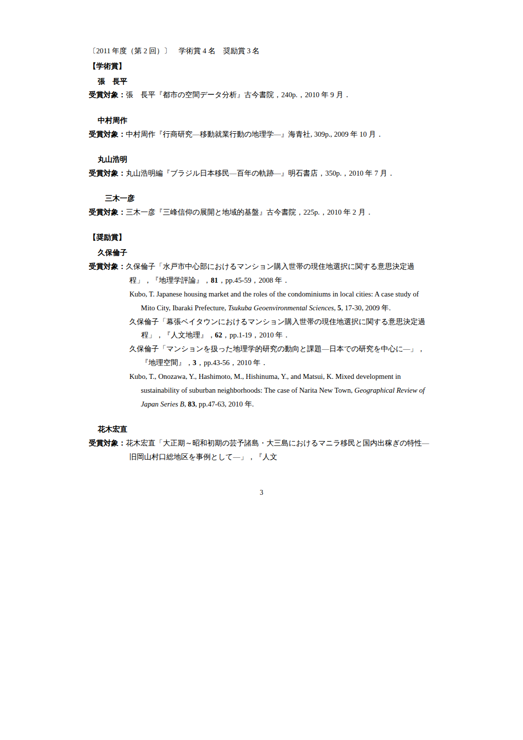〔2011 年度（第 2 回）〕　学術賞 4 名　奨励賞 3 名
【学術賞】
張　長平
受賞対象：張　長平『都市の空間データ分析』古今書院，240p.，2010 年 9 月．
中村周作
受賞対象：中村周作『行商研究―移動就業行動の地理学―』海青社, 309p., 2009 年 10 月．
丸山浩明
受賞対象：丸山浩明編『ブラジル日本移民―百年の軌跡―』明石書店，350p.，2010 年 7 月．
　三木一彦
受賞対象：三木一彦『三峰信仰の展開と地域的基盤』古今書院，225p.，2010 年 2 月．
【奨励賞】
久保倫子
受賞対象：久保倫子「水戸市中心部におけるマンション購入世帯の現住地選択に関する意思決定過程」，『地理学評論』，81，pp.45-59，2008 年．
Kubo, T. Japanese housing market and the roles of the condominiums in local cities: A case study of Mito City, Ibaraki Prefecture, Tsukuba Geoenvironmental Sciences, 5, 17-30, 2009 年.
久保倫子「幕張ベイタウンにおけるマンション購入世帯の現住地選択に関する意思決定過程」，『人文地理』，62，pp.1-19，2010 年．
久保倫子「マンションを扱った地理学的研究の動向と課題―日本での研究を中心に―」，『地理空間』，3，pp.43-56，2010 年．
Kubo, T., Onozawa, Y., Hashimoto, M., Hishinuma, Y., and Matsui, K. Mixed development in sustainability of suburban neighborhoods: The case of Narita New Town, Geographical Review of Japan Series B, 83, pp.47-63, 2010 年.
花木宏直
受賞対象：花木宏直「大正期～昭和初期の芸予諸島・大三島におけるマニラ移民と国内出稼ぎの特性―旧岡山村口総地区を事例として―」，『人文
3